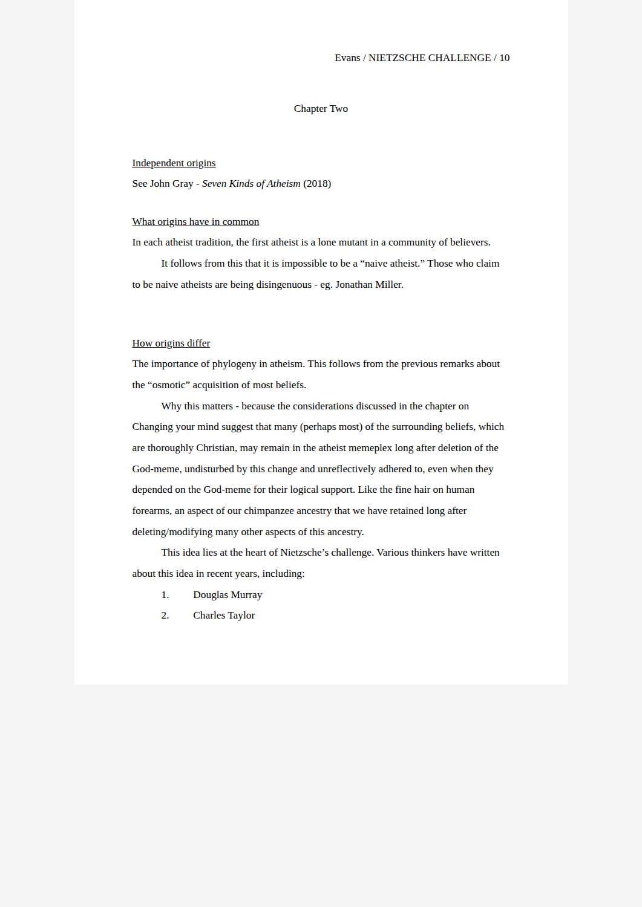Evans / NIETZSCHE CHALLENGE / 10
Chapter Two
Independent origins
See John Gray - Seven Kinds of Atheism (2018)
What origins have in common
In each atheist tradition, the first atheist is a lone mutant in a community of believers.
It follows from this that it is impossible to be a “naive atheist.” Those who claim to be naive atheists are being disingenuous - eg. Jonathan Miller.
How origins differ
The importance of phylogeny in atheism. This follows from the previous remarks about the “osmotic” acquisition of most beliefs.
Why this matters - because the considerations discussed in the chapter on Changing your mind suggest that many (perhaps most) of the surrounding beliefs, which are thoroughly Christian, may remain in the atheist memeplex long after deletion of the God-meme, undisturbed by this change and unreflectively adhered to, even when they depended on the God-meme for their logical support. Like the fine hair on human forearms, an aspect of our chimpanzee ancestry that we have retained long after deleting/modifying many other aspects of this ancestry.
This idea lies at the heart of Nietzsche’s challenge. Various thinkers have written about this idea in recent years, including:
Douglas Murray
Charles Taylor